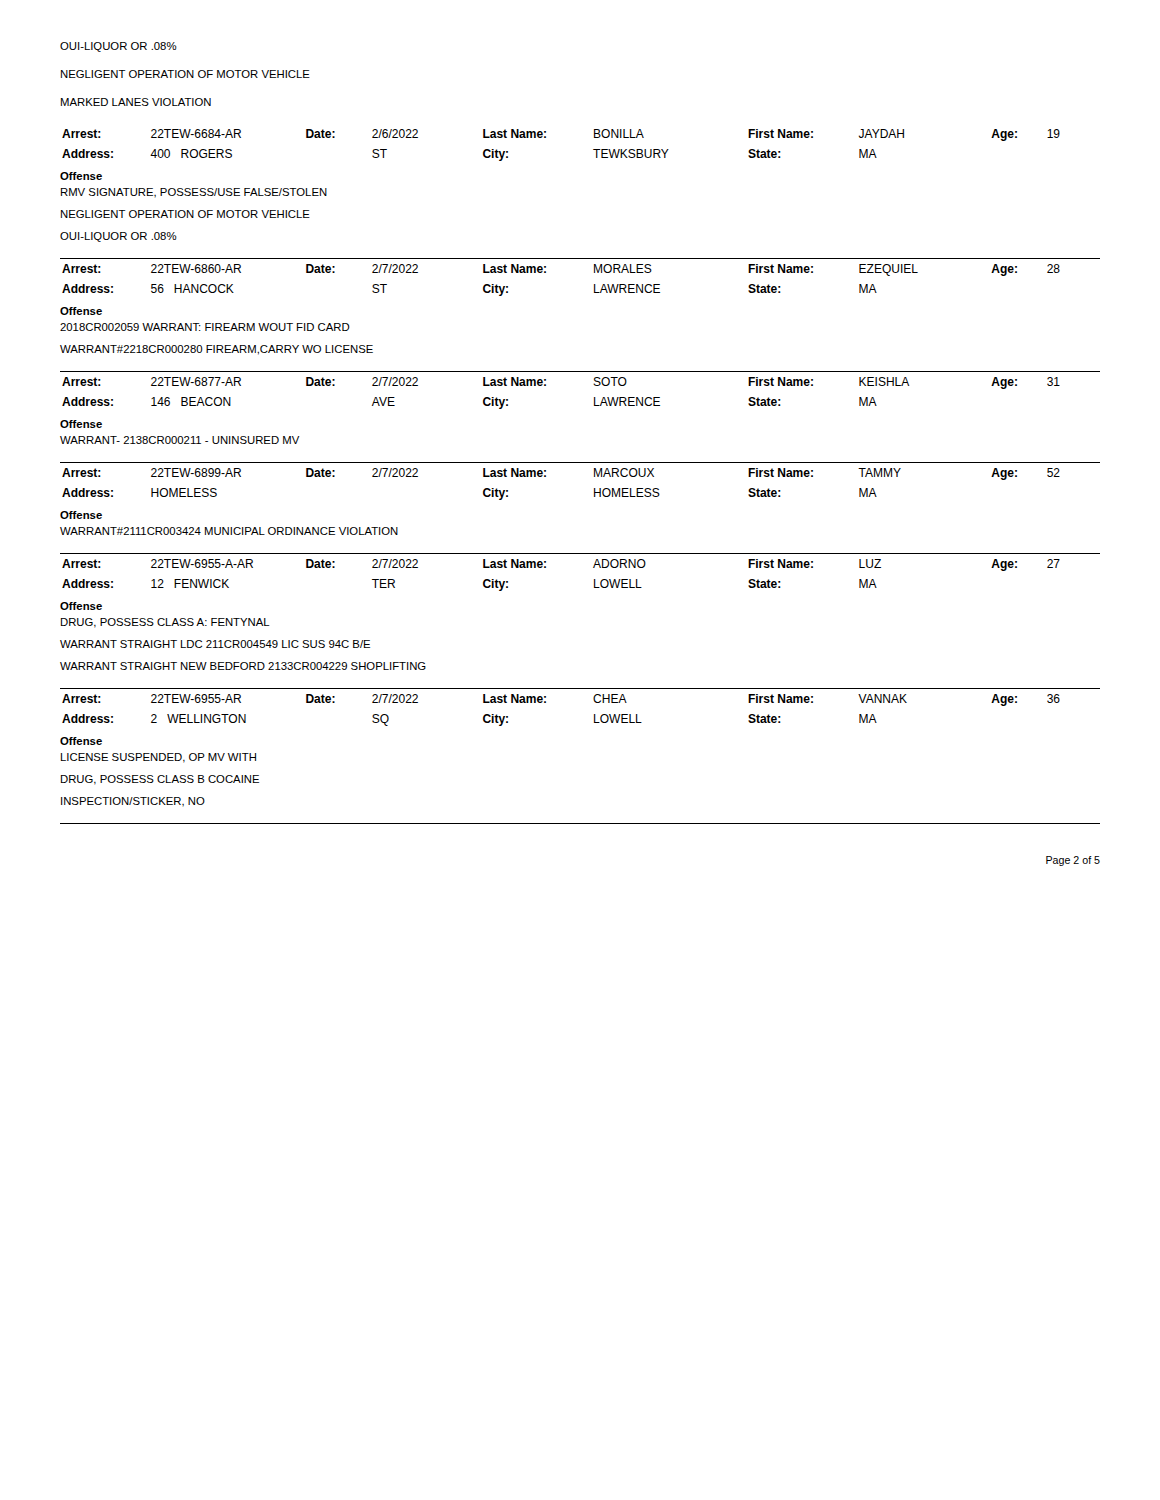OUI-LIQUOR OR .08%
NEGLIGENT OPERATION OF MOTOR VEHICLE
MARKED LANES VIOLATION
| Arrest: | 22TEW-6684-AR | Date: | 2/6/2022 | Last Name: | BONILLA | First Name: | JAYDAH | Age: | 19 |
| Address: | 400 ROGERS | | ST | City: | TEWKSBURY | State: | MA | | |
Offense
RMV SIGNATURE, POSSESS/USE FALSE/STOLEN
NEGLIGENT OPERATION OF MOTOR VEHICLE
OUI-LIQUOR OR .08%
| Arrest: | 22TEW-6860-AR | Date: | 2/7/2022 | Last Name: | MORALES | First Name: | EZEQUIEL | Age: | 28 |
| Address: | 56 HANCOCK | | ST | City: | LAWRENCE | State: | MA | | |
Offense
2018CR002059 WARRANT: FIREARM WOUT FID CARD
WARRANT#2218CR000280 FIREARM,CARRY WO LICENSE
| Arrest: | 22TEW-6877-AR | Date: | 2/7/2022 | Last Name: | SOTO | First Name: | KEISHLA | Age: | 31 |
| Address: | 146 BEACON | | AVE | City: | LAWRENCE | State: | MA | | |
Offense
WARRANT- 2138CR000211 - UNINSURED MV
| Arrest: | 22TEW-6899-AR | Date: | 2/7/2022 | Last Name: | MARCOUX | First Name: | TAMMY | Age: | 52 |
| Address: | HOMELESS | | | City: | HOMELESS | State: | MA | | |
Offense
WARRANT#2111CR003424 MUNICIPAL ORDINANCE VIOLATION
| Arrest: | 22TEW-6955-A-AR | Date: | 2/7/2022 | Last Name: | ADORNO | First Name: | LUZ | Age: | 27 |
| Address: | 12 FENWICK | | TER | City: | LOWELL | State: | MA | | |
Offense
DRUG, POSSESS CLASS A: FENTYNAL
WARRANT STRAIGHT LDC 211CR004549 LIC SUS 94C B/E
WARRANT STRAIGHT NEW BEDFORD 2133CR004229 SHOPLIFTING
| Arrest: | 22TEW-6955-AR | Date: | 2/7/2022 | Last Name: | CHEA | First Name: | VANNAK | Age: | 36 |
| Address: | 2 WELLINGTON | | SQ | City: | LOWELL | State: | MA | | |
Offense
LICENSE SUSPENDED, OP MV WITH
DRUG, POSSESS CLASS B COCAINE
INSPECTION/STICKER, NO
Page 2 of 5